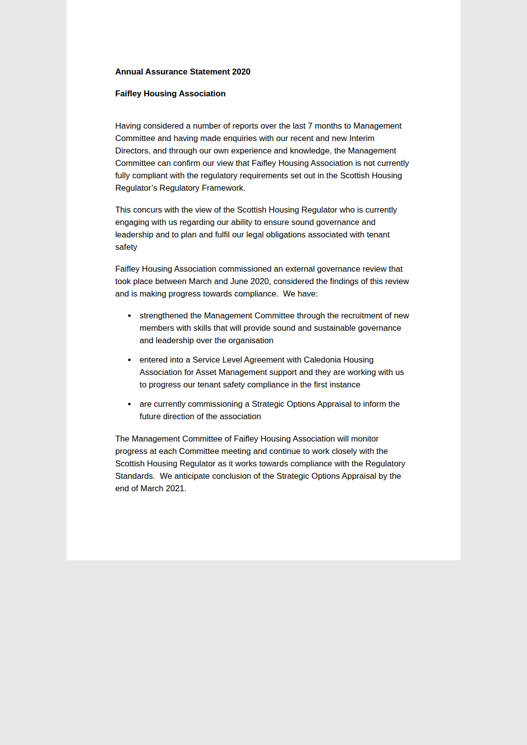Annual Assurance Statement 2020
Faifley Housing Association
Having considered a number of reports over the last 7 months to Management Committee and having made enquiries with our recent and new Interim Directors, and through our own experience and knowledge, the Management Committee can confirm our view that Faifley Housing Association is not currently fully compliant with the regulatory requirements set out in the Scottish Housing Regulator’s Regulatory Framework.
This concurs with the view of the Scottish Housing Regulator who is currently engaging with us regarding our ability to ensure sound governance and leadership and to plan and fulfil our legal obligations associated with tenant safety
Faifley Housing Association commissioned an external governance review that took place between March and June 2020, considered the findings of this review and is making progress towards compliance. We have:
strengthened the Management Committee through the recruitment of new members with skills that will provide sound and sustainable governance and leadership over the organisation
entered into a Service Level Agreement with Caledonia Housing Association for Asset Management support and they are working with us to progress our tenant safety compliance in the first instance
are currently commissioning a Strategic Options Appraisal to inform the future direction of the association
The Management Committee of Faifley Housing Association will monitor progress at each Committee meeting and continue to work closely with the Scottish Housing Regulator as it works towards compliance with the Regulatory Standards. We anticipate conclusion of the Strategic Options Appraisal by the end of March 2021.